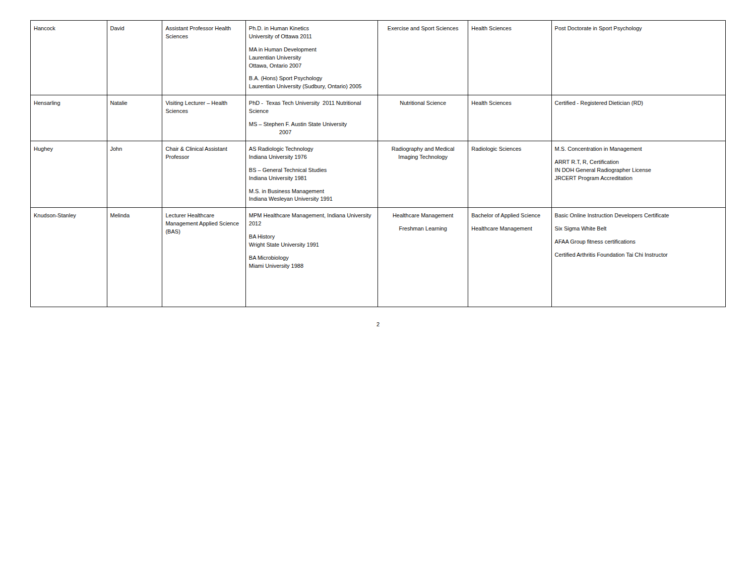| Hancock | David | Assistant Professor Health Sciences | Ph.D. in Human Kinetics University of Ottawa 2011 MA in Human Development Laurentian University Ottawa, Ontario 2007 B.A. (Hons) Sport Psychology Laurentian University (Sudbury, Ontario) 2005 | Exercise and Sport Sciences | Health Sciences | Post Doctorate in Sport Psychology |
| Hensarling | Natalie | Visiting Lecturer – Health Sciences | PhD - Texas Tech University 2011 Nutritional Science MS – Stephen F. Austin State University 2007 | Nutritional Science | Health Sciences | Certified - Registered Dietician (RD) |
| Hughey | John | Chair & Clinical Assistant Professor | AS Radiologic Technology Indiana University 1976 BS – General Technical Studies Indiana University 1981 M.S. in Business Management Indiana Wesleyan University 1991 | Radiography and Medical Imaging Technology | Radiologic Sciences | M.S. Concentration in Management ARRT R.T, R, Certification IN DOH General Radiographer License JRCERT Program Accreditation |
| Knudson-Stanley | Melinda | Lecturer Healthcare Management Applied Science (BAS) | MPM Healthcare Management, Indiana University 2012 BA History Wright State University 1991 BA Microbiology Miami University 1988 | Healthcare Management Freshman Learning | Bachelor of Applied Science Healthcare Management | Basic Online Instruction Developers Certificate Six Sigma White Belt AFAA Group fitness certifications Certified Arthritis Foundation Tai Chi Instructor |
2